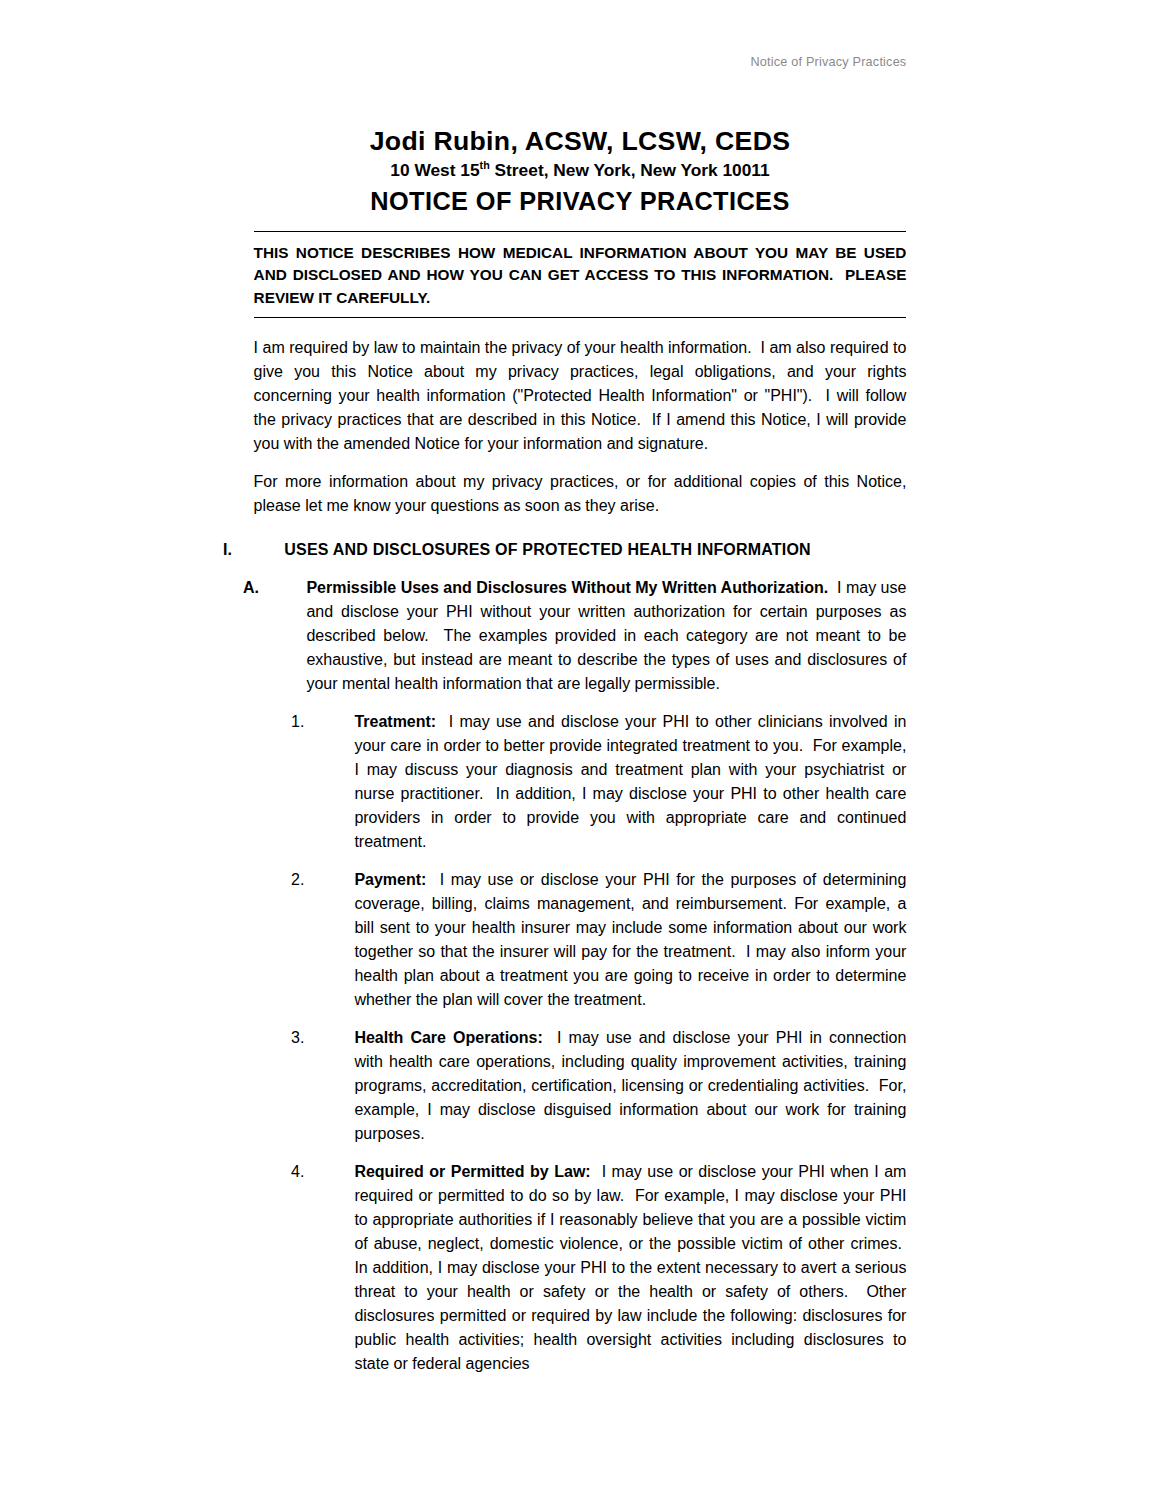Notice of Privacy Practices
Jodi Rubin, ACSW, LCSW, CEDS
10 West 15th Street, New York, New York 10011
NOTICE OF PRIVACY PRACTICES
THIS NOTICE DESCRIBES HOW MEDICAL INFORMATION ABOUT YOU MAY BE USED AND DISCLOSED AND HOW YOU CAN GET ACCESS TO THIS INFORMATION. PLEASE REVIEW IT CAREFULLY.
I am required by law to maintain the privacy of your health information. I am also required to give you this Notice about my privacy practices, legal obligations, and your rights concerning your health information ("Protected Health Information" or "PHI"). I will follow the privacy practices that are described in this Notice. If I amend this Notice, I will provide you with the amended Notice for your information and signature.
For more information about my privacy practices, or for additional copies of this Notice, please let me know your questions as soon as they arise.
I. USES AND DISCLOSURES OF PROTECTED HEALTH INFORMATION
A. Permissible Uses and Disclosures Without My Written Authorization. I may use and disclose your PHI without your written authorization for certain purposes as described below. The examples provided in each category are not meant to be exhaustive, but instead are meant to describe the types of uses and disclosures of your mental health information that are legally permissible.
1. Treatment: I may use and disclose your PHI to other clinicians involved in your care in order to better provide integrated treatment to you. For example, I may discuss your diagnosis and treatment plan with your psychiatrist or nurse practitioner. In addition, I may disclose your PHI to other health care providers in order to provide you with appropriate care and continued treatment.
2. Payment: I may use or disclose your PHI for the purposes of determining coverage, billing, claims management, and reimbursement. For example, a bill sent to your health insurer may include some information about our work together so that the insurer will pay for the treatment. I may also inform your health plan about a treatment you are going to receive in order to determine whether the plan will cover the treatment.
3. Health Care Operations: I may use and disclose your PHI in connection with health care operations, including quality improvement activities, training programs, accreditation, certification, licensing or credentialing activities. For, example, I may disclose disguised information about our work for training purposes.
4. Required or Permitted by Law: I may use or disclose your PHI when I am required or permitted to do so by law. For example, I may disclose your PHI to appropriate authorities if I reasonably believe that you are a possible victim of abuse, neglect, domestic violence, or the possible victim of other crimes. In addition, I may disclose your PHI to the extent necessary to avert a serious threat to your health or safety or the health or safety of others. Other disclosures permitted or required by law include the following: disclosures for public health activities; health oversight activities including disclosures to state or federal agencies